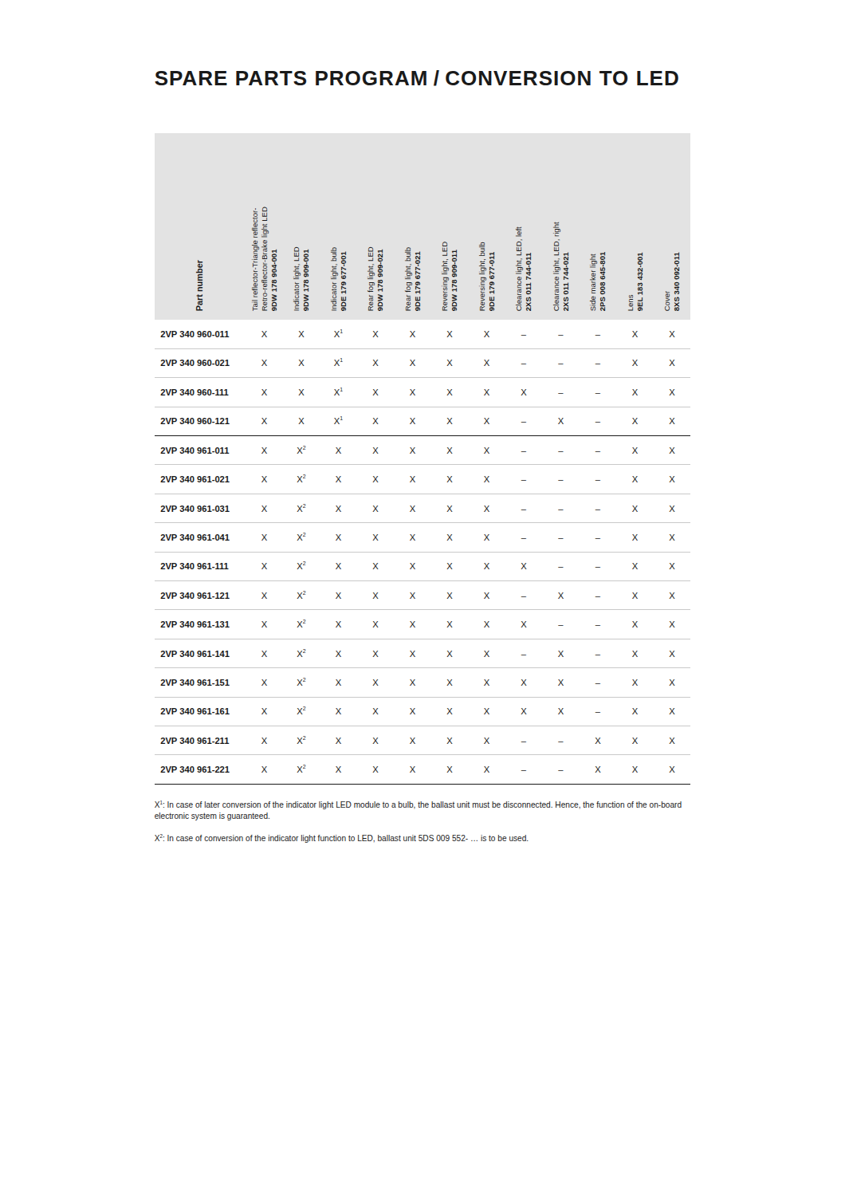Spare parts program / conversion to LED
| Part number | Tail reflector-Triangle reflector- Retro-reflector-Brake light LED 9DW 178 904-001 | Indicator light, LED 9DW 178 909-001 | Indicator light, bulb 9DE 179 677-001 | Rear fog light, LED 9DW 178 909-021 | Rear fog light, bulb 9DE 179 677-021 | Reversing light, LED 9DW 178 909-011 | Reversing light, bulb 9DE 179 677-011 | Clearance light, LED, left 2XS 011 744-011 | Clearance light, LED, right 2XS 011 744-021 | Side marker light 2PS 008 645-801 | Lens 9EL 183 432-001 | Cover 8XS 340 092-011 |
| --- | --- | --- | --- | --- | --- | --- | --- | --- | --- | --- | --- | --- |
| 2VP 340 960-011 | X | X | X 1 | X | X | X | X | – | – | – | X | X |
| 2VP 340 960-021 | X | X | X 1 | X | X | X | X | – | – | – | X | X |
| 2VP 340 960-111 | X | X | X 1 | X | X | X | X | X | – | – | X | X |
| 2VP 340 960-121 | X | X | X 1 | X | X | X | X | – | X | – | X | X |
| 2VP 340 961-011 | X | X 2 | X | X | X | X | X | – | – | – | X | X |
| 2VP 340 961-021 | X | X 2 | X | X | X | X | X | – | – | – | X | X |
| 2VP 340 961-031 | X | X 2 | X | X | X | X | X | – | – | – | X | X |
| 2VP 340 961-041 | X | X 2 | X | X | X | X | X | – | – | – | X | X |
| 2VP 340 961-111 | X | X 2 | X | X | X | X | X | X | – | – | X | X |
| 2VP 340 961-121 | X | X 2 | X | X | X | X | X | – | X | – | X | X |
| 2VP 340 961-131 | X | X 2 | X | X | X | X | X | X | – | – | X | X |
| 2VP 340 961-141 | X | X 2 | X | X | X | X | X | – | X | – | X | X |
| 2VP 340 961-151 | X | X 2 | X | X | X | X | X | X | X | – | X | X |
| 2VP 340 961-161 | X | X 2 | X | X | X | X | X | X | X | – | X | X |
| 2VP 340 961-211 | X | X 2 | X | X | X | X | X | – | – | X | X | X |
| 2VP 340 961-221 | X | X 2 | X | X | X | X | X | – | – | X | X | X |
X1: In case of later conversion of the indicator light LED module to a bulb, the ballast unit must be disconnected. Hence, the function of the on-board electronic system is guaranteed.
X2: In case of conversion of the indicator light function to LED, ballast unit 5DS 009 552- … is to be used.